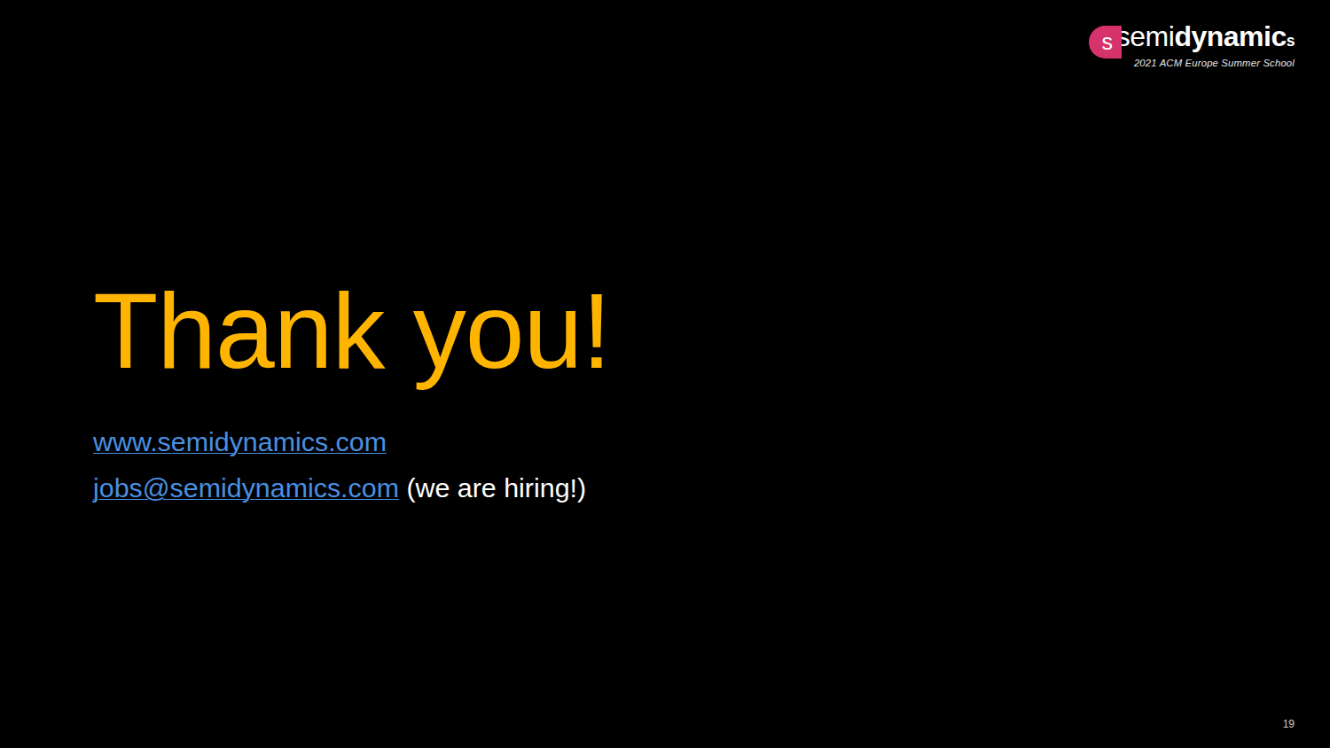ssemi dynamic s
2021 ACM Europe Summer School
Thank you!
www.semidynamics.com
jobs@semidynamics.com (we are hiring!)
19